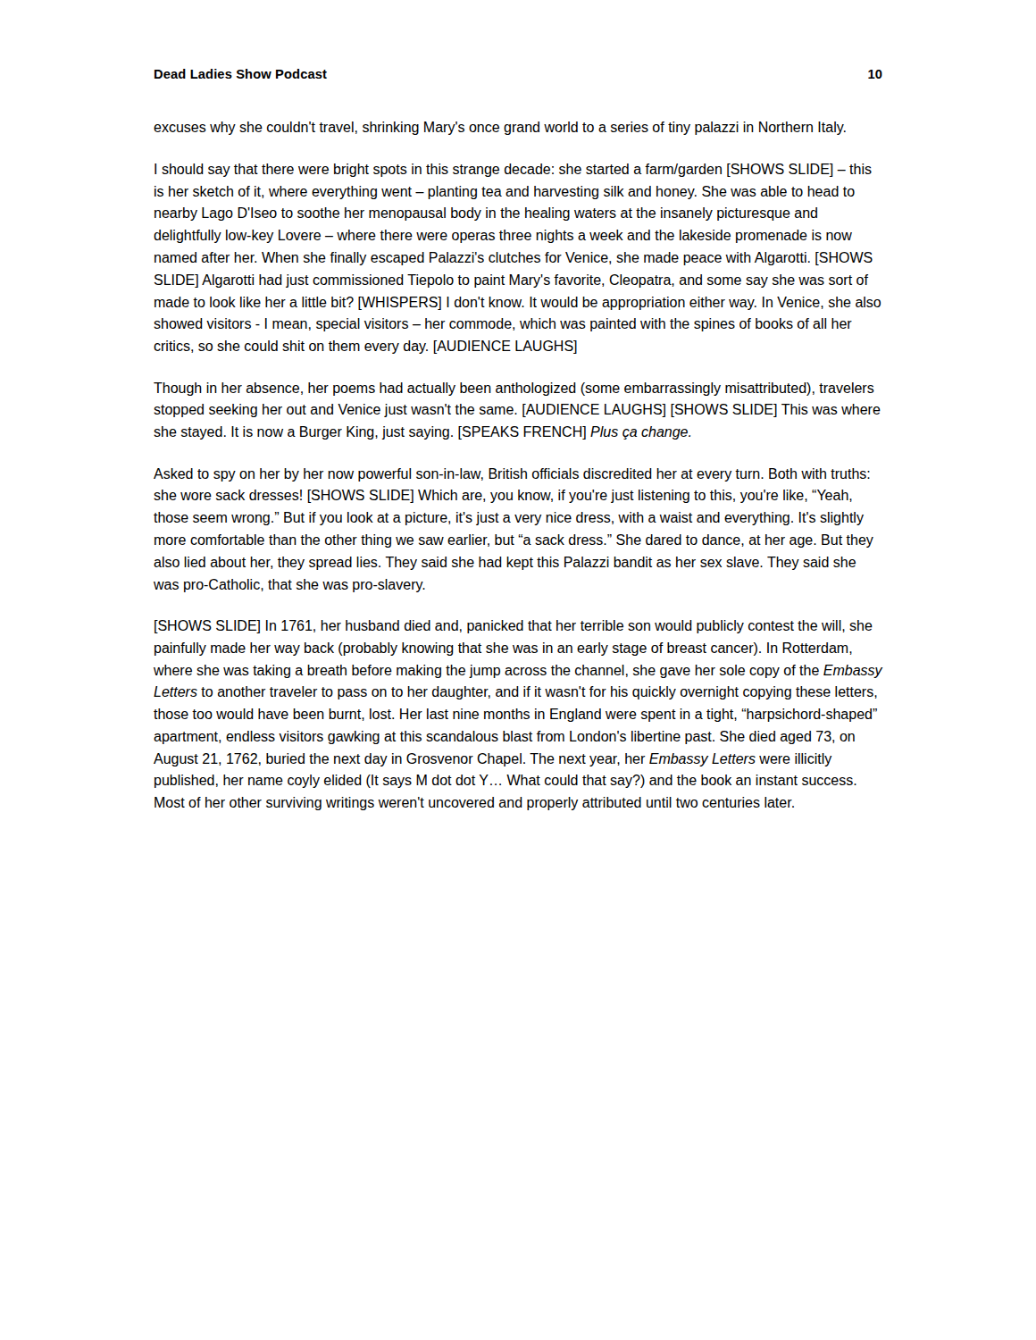Dead Ladies Show Podcast 10
excuses why she couldn't travel, shrinking Mary's once grand world to a series of tiny palazzi in Northern Italy.
I should say that there were bright spots in this strange decade: she started a farm/garden [SHOWS SLIDE] – this is her sketch of it, where everything went – planting tea and harvesting silk and honey. She was able to head to nearby Lago D'Iseo to soothe her menopausal body in the healing waters at the insanely picturesque and delightfully low-key Lovere – where there were operas three nights a week and the lakeside promenade is now named after her. When she finally escaped Palazzi's clutches for Venice, she made peace with Algarotti. [SHOWS SLIDE] Algarotti had just commissioned Tiepolo to paint Mary's favorite, Cleopatra, and some say she was sort of made to look like her a little bit? [WHISPERS] I don't know. It would be appropriation either way. In Venice, she also showed visitors - I mean, special visitors – her commode, which was painted with the spines of books of all her critics, so she could shit on them every day. [AUDIENCE LAUGHS]
Though in her absence, her poems had actually been anthologized (some embarrassingly misattributed), travelers stopped seeking her out and Venice just wasn't the same. [AUDIENCE LAUGHS] [SHOWS SLIDE] This was where she stayed. It is now a Burger King, just saying. [SPEAKS FRENCH] Plus ça change.
Asked to spy on her by her now powerful son-in-law, British officials discredited her at every turn. Both with truths: she wore sack dresses! [SHOWS SLIDE] Which are, you know, if you're just listening to this, you're like, “Yeah, those seem wrong.” But if you look at a picture, it's just a very nice dress, with a waist and everything. It's slightly more comfortable than the other thing we saw earlier, but “a sack dress.” She dared to dance, at her age. But they also lied about her, they spread lies. They said she had kept this Palazzi bandit as her sex slave. They said she was pro-Catholic, that she was pro-slavery.
[SHOWS SLIDE] In 1761, her husband died and, panicked that her terrible son would publicly contest the will, she painfully made her way back (probably knowing that she was in an early stage of breast cancer). In Rotterdam, where she was taking a breath before making the jump across the channel, she gave her sole copy of the Embassy Letters to another traveler to pass on to her daughter, and if it wasn't for his quickly overnight copying these letters, those too would have been burnt, lost. Her last nine months in England were spent in a tight, “harpsichord-shaped” apartment, endless visitors gawking at this scandalous blast from London's libertine past. She died aged 73, on August 21, 1762, buried the next day in Grosvenor Chapel. The next year, her Embassy Letters were illicitly published, her name coyly elided (It says M dot dot Y… What could that say?) and the book an instant success. Most of her other surviving writings weren't uncovered and properly attributed until two centuries later.